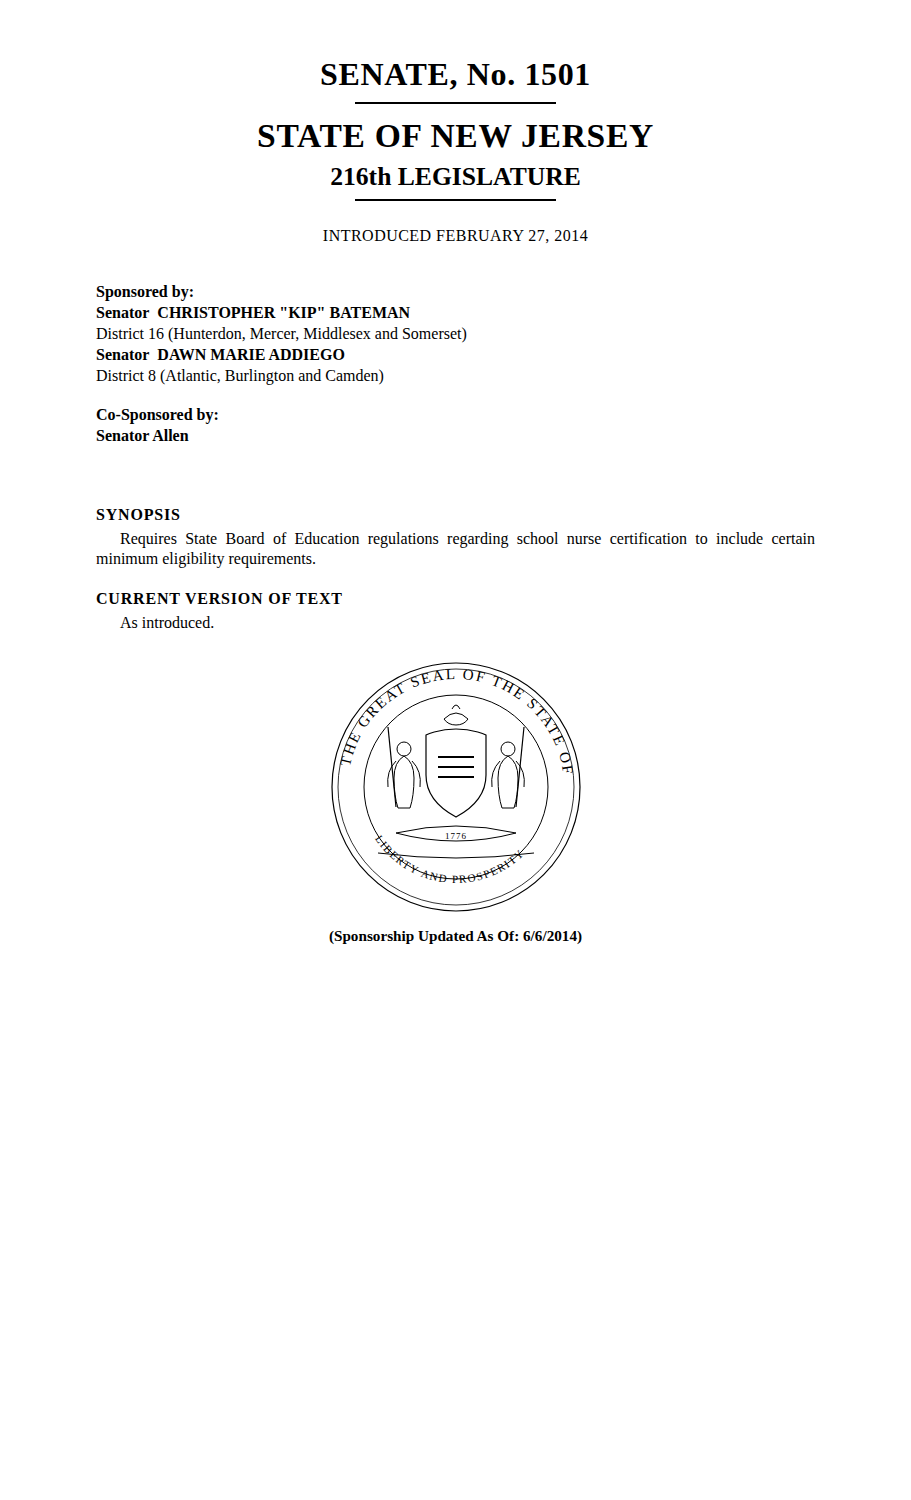SENATE, No. 1501
STATE OF NEW JERSEY
216th LEGISLATURE
INTRODUCED FEBRUARY 27, 2014
Sponsored by:
Senator CHRISTOPHER "KIP" BATEMAN
District 16 (Hunterdon, Mercer, Middlesex and Somerset)
Senator DAWN MARIE ADDIEGO
District 8 (Atlantic, Burlington and Camden)
Co-Sponsored by:
Senator Allen
SYNOPSIS
Requires State Board of Education regulations regarding school nurse certification to include certain minimum eligibility requirements.
CURRENT VERSION OF TEXT
As introduced.
Great Seal of the State of New Jersey THE GREAT SEAL OF THE STATE OF LIBERTY AND PROSPERITY 1776
(Sponsorship Updated As Of: 6/6/2014)